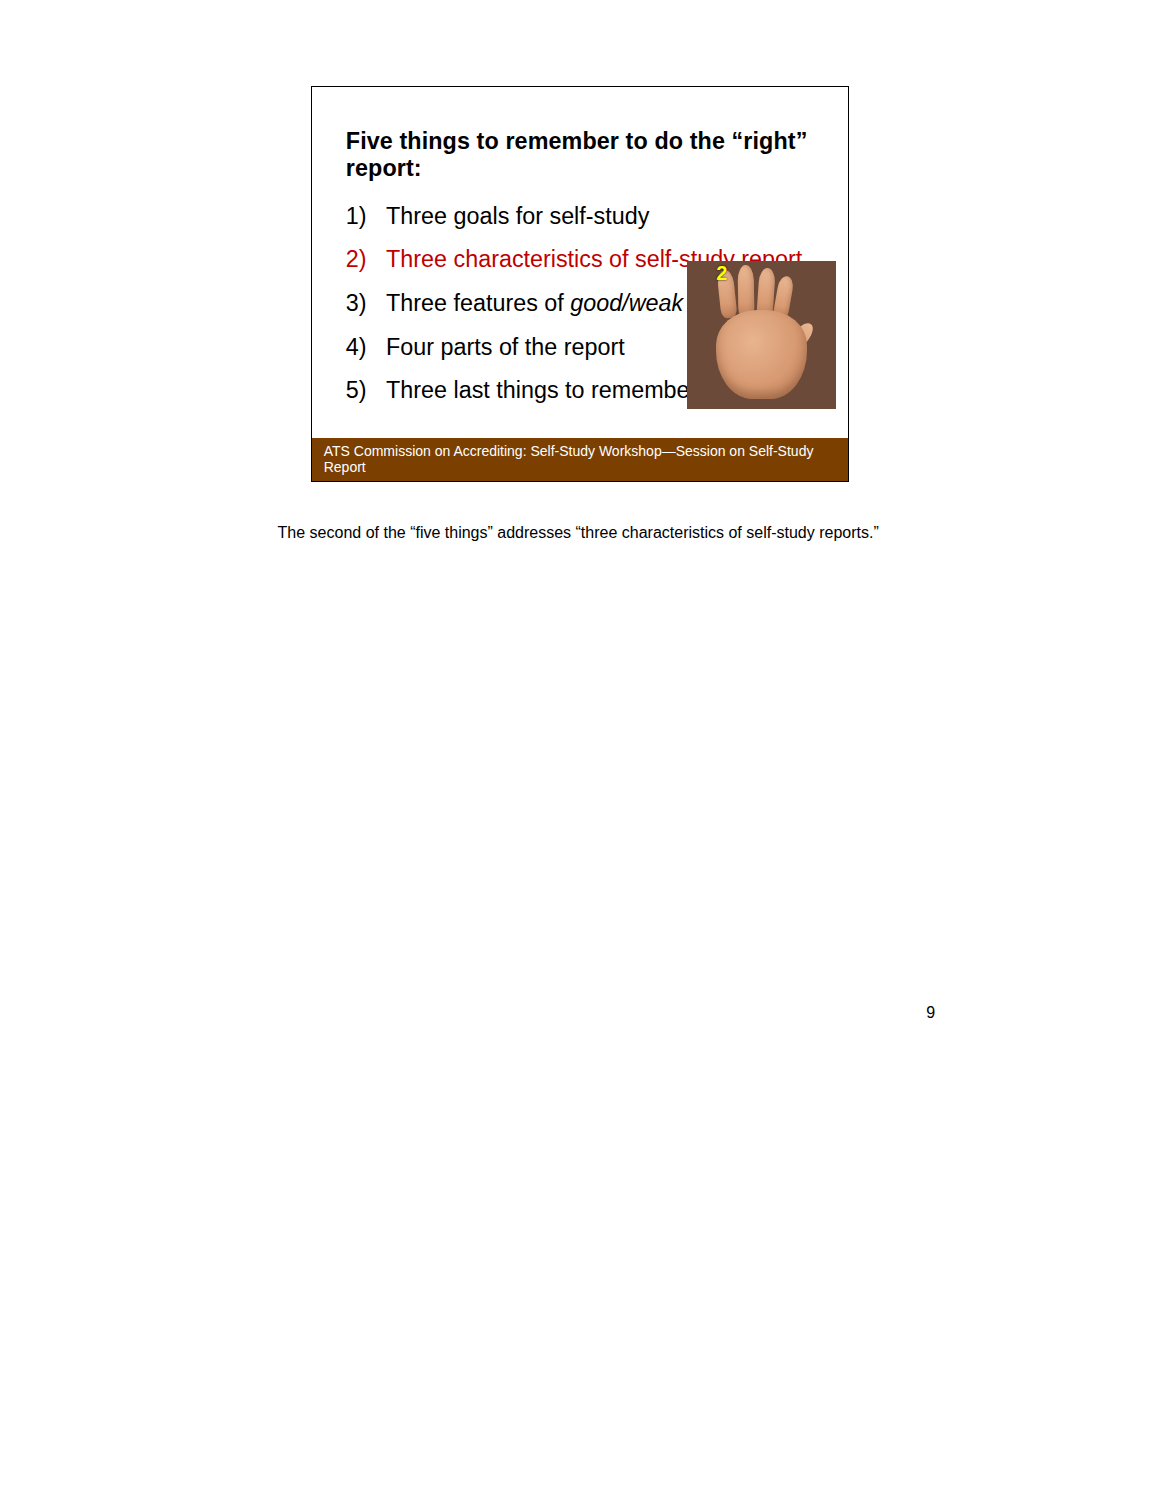Five things to remember to do the “right” report:
1) Three goals for self-study
2) Three characteristics of self-study report
3) Three features of good/weak reports
4) Four parts of the report
5) Three last things to remember
2
ATS Commission on Accrediting: Self-Study Workshop—Session on Self-Study Report
The second of the “five things” addresses “three characteristics of self-study reports.”
9